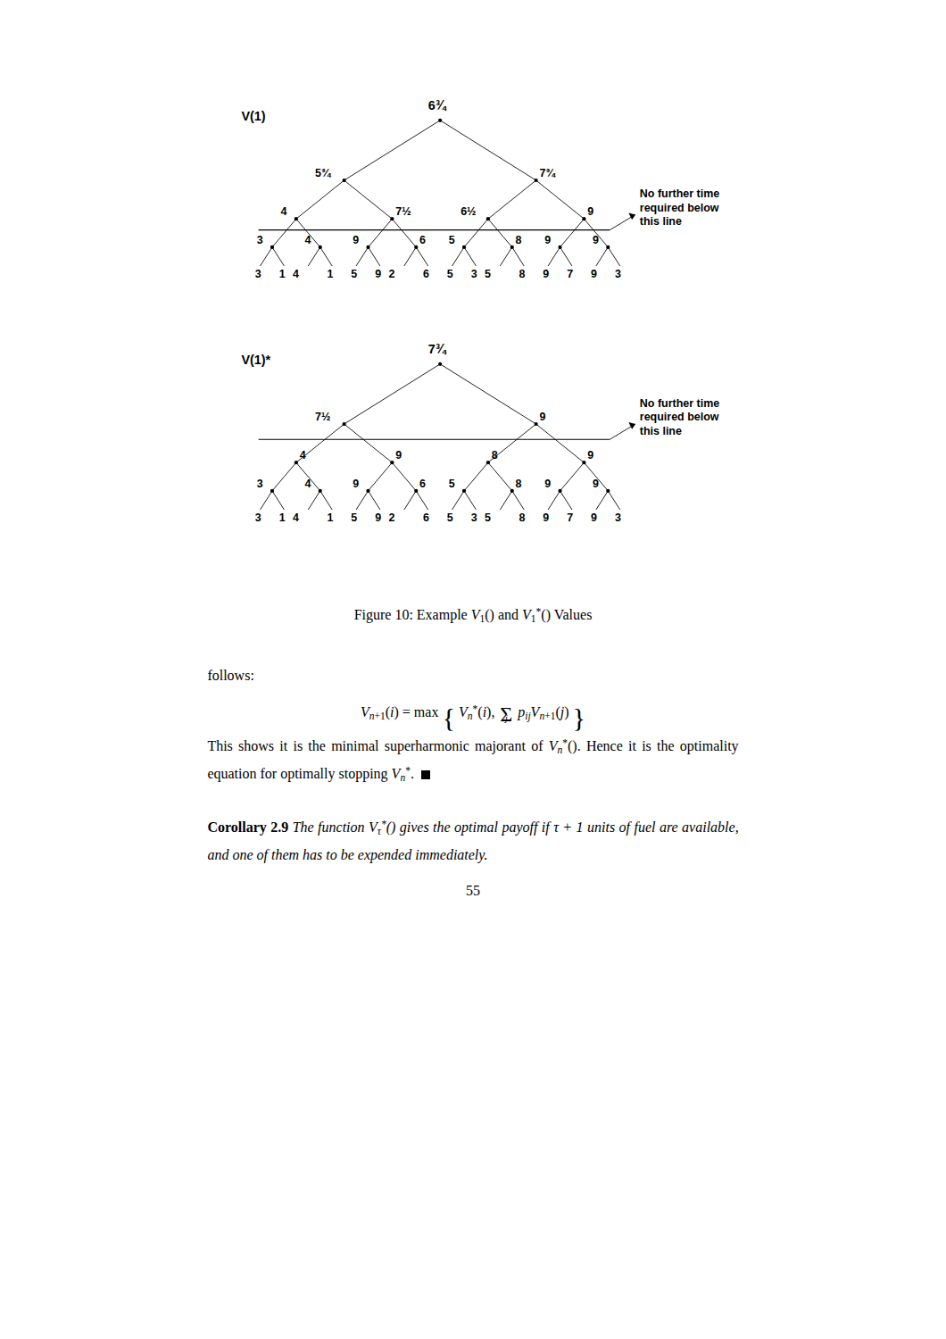V(1) 6¾ 5¾ 7¾ 4 7½ 6½ 9 No further time required below this line 3 4 9 6 5 8 9 9 3 1 4 1 5 9 2 6 5 3 5 8 9 7 9 3
V(1)* 7¾ 7½ 9 No further time required below this line 4 9 8 9 3 4 9 6 5 8 9 9 3 1 4 1 5 9 2 6 5 3 5 8 9 7 9 3
Figure 10: Example V 1() and V 1*() Values
follows:
Vn+1(i) = max { Vn*(i), Σj pij Vn+1(j) }
This shows it is the minimal superharmonic majorant of Vn*(). Hence it is the optimality equation for optimally stopping Vn*.
Corollary 2.9 The function Vτ*() gives the optimal payoff if τ + 1 units of fuel are available, and one of them has to be expended immediately.
55